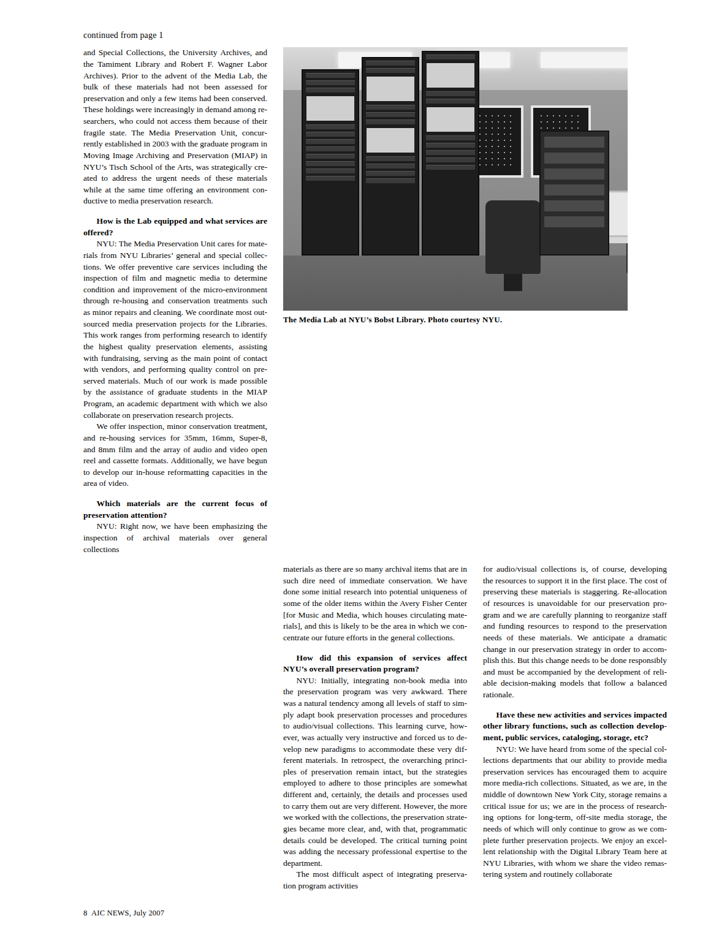continued from page 1
and Special Collections, the University Archives, and the Tamiment Library and Robert F. Wagner Labor Archives). Prior to the advent of the Media Lab, the bulk of these materials had not been assessed for preservation and only a few items had been conserved. These holdings were increasingly in demand among researchers, who could not access them because of their fragile state. The Media Preservation Unit, concurrently established in 2003 with the graduate program in Moving Image Archiving and Preservation (MIAP) in NYU’s Tisch School of the Arts, was strategically created to address the urgent needs of these materials while at the same time offering an environment conductive to media preservation research.
How is the Lab equipped and what services are offered?
NYU: The Media Preservation Unit cares for materials from NYU Libraries’ general and special collections. We offer preventive care services including the inspection of film and magnetic media to determine condition and improvement of the micro-environment through re-housing and conservation treatments such as minor repairs and cleaning. We coordinate most outsourced media preservation projects for the Libraries. This work ranges from performing research to identify the highest quality preservation elements, assisting with fundraising, serving as the main point of contact with vendors, and performing quality control on preserved materials. Much of our work is made possible by the assistance of graduate students in the MIAP Program, an academic department with which we also collaborate on preservation research projects.
We offer inspection, minor conservation treatment, and re-housing services for 35mm, 16mm, Super-8, and 8mm film and the array of audio and video open reel and cassette formats. Additionally, we have begun to develop our in-house reformatting capacities in the area of video.
Which materials are the current focus of preservation attention?
NYU: Right now, we have been emphasizing the inspection of archival materials over general collections
The Media Lab at NYU’s Bobst Library. Photo courtesy NYU.
spacer
materials as there are so many archival items that are in such dire need of immediate conservation. We have done some initial research into potential uniqueness of some of the older items within the Avery Fisher Center [for Music and Media, which houses circulating materials], and this is likely to be the area in which we concentrate our future efforts in the general collections.
How did this expansion of services affect NYU’s overall preservation program?
NYU: Initially, integrating non-book media into the preservation program was very awkward. There was a natural tendency among all levels of staff to simply adapt book preservation processes and procedures to audio/visual collections. This learning curve, however, was actually very instructive and forced us to develop new paradigms to accommodate these very different materials. In retrospect, the overarching principles of preservation remain intact, but the strategies employed to adhere to those principles are somewhat different and, certainly, the details and processes used to carry them out are very different. However, the more we worked with the collections, the preservation strategies became more clear, and, with that, programmatic details could be developed. The critical turning point was adding the necessary professional expertise to the department.
The most difficult aspect of integrating preservation program activities
for audio/visual collections is, of course, developing the resources to support it in the first place. The cost of preserving these materials is staggering. Re-allocation of resources is unavoidable for our preservation program and we are carefully planning to reorganize staff and funding resources to respond to the preservation needs of these materials. We anticipate a dramatic change in our preservation strategy in order to accomplish this. But this change needs to be done responsibly and must be accompanied by the development of reliable decision-making models that follow a balanced rationale.
Have these new activities and services impacted other library functions, such as collection development, public services, cataloging, storage, etc?
NYU: We have heard from some of the special collections departments that our ability to provide media preservation services has encouraged them to acquire more media-rich collections. Situated, as we are, in the middle of downtown New York City, storage remains a critical issue for us; we are in the process of researching options for long-term, off-site media storage, the needs of which will only continue to grow as we complete further preservation projects. We enjoy an excellent relationship with the Digital Library Team here at NYU Libraries, with whom we share the video remastering system and routinely collaborate
8 AIC NEWS, July 2007